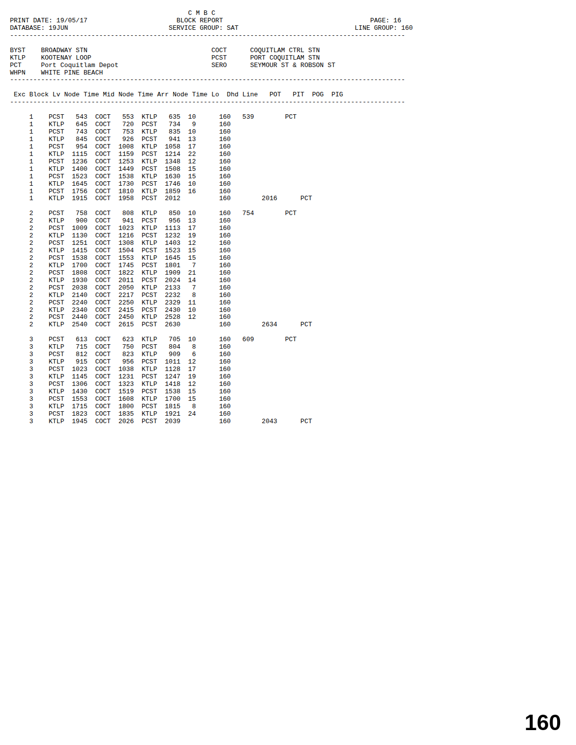C M B C
PRINT DATE: 19/05/17                       BLOCK REPORT                                      PAGE: 16
DATABASE: 19JUN                          SERVICE GROUP: SAT                              LINE GROUP: 160
------------------------------------------------------------------------------------------------------

BYST    BROADWAY STN                                COCT      COQUITLAM CTRL STN
KTLP    KOOTENAY LOOP                               PCST      PORT COQUITLAM STN
PCT     Port Coquitlam Depot                        SERO      SEYMOUR ST & ROBSON ST
WHPN    WHITE PINE BEACH
------------------------------------------------------------------------------------------------------

 Exc Block Lv Node Time Mid Node Time Arr Node Time Lo  Dhd Line   POT   PIT  POG  PIG
------------------------------------------------------------------------------------------------------

     1    PCST   543  COCT   553  KTLP   635  10      160   539        PCT
     1    KTLP   645  COCT   720  PCST   734   9      160
     1    PCST   743  COCT   753  KTLP   835  10      160
     1    KTLP   845  COCT   926  PCST   941  13      160
     1    PCST   954  COCT  1008  KTLP  1058  17      160
     1    KTLP  1115  COCT  1159  PCST  1214  22      160
     1    PCST  1236  COCT  1253  KTLP  1348  12      160
     1    KTLP  1400  COCT  1449  PCST  1508  15      160
     1    PCST  1523  COCT  1538  KTLP  1630  15      160
     1    KTLP  1645  COCT  1730  PCST  1746  10      160
     1    PCST  1756  COCT  1810  KTLP  1859  16      160
     1    KTLP  1915  COCT  1958  PCST  2012          160        2016      PCT

     2    PCST   758  COCT   808  KTLP   850  10      160   754        PCT
     2    KTLP   900  COCT   941  PCST   956  13      160
     2    PCST  1009  COCT  1023  KTLP  1113  17      160
     2    KTLP  1130  COCT  1216  PCST  1232  19      160
     2    PCST  1251  COCT  1308  KTLP  1403  12      160
     2    KTLP  1415  COCT  1504  PCST  1523  15      160
     2    PCST  1538  COCT  1553  KTLP  1645  15      160
     2    KTLP  1700  COCT  1745  PCST  1801   7      160
     2    PCST  1808  COCT  1822  KTLP  1909  21      160
     2    KTLP  1930  COCT  2011  PCST  2024  14      160
     2    PCST  2038  COCT  2050  KTLP  2133   7      160
     2    KTLP  2140  COCT  2217  PCST  2232   8      160
     2    PCST  2240  COCT  2250  KTLP  2329  11      160
     2    KTLP  2340  COCT  2415  PCST  2430  10      160
     2    PCST  2440  COCT  2450  KTLP  2528  12      160
     2    KTLP  2540  COCT  2615  PCST  2630          160        2634      PCT

     3    PCST   613  COCT   623  KTLP   705  10      160   609        PCT
     3    KTLP   715  COCT   750  PCST   804   8      160
     3    PCST   812  COCT   823  KTLP   909   6      160
     3    KTLP   915  COCT   956  PCST  1011  12      160
     3    PCST  1023  COCT  1038  KTLP  1128  17      160
     3    KTLP  1145  COCT  1231  PCST  1247  19      160
     3    PCST  1306  COCT  1323  KTLP  1418  12      160
     3    KTLP  1430  COCT  1519  PCST  1538  15      160
     3    PCST  1553  COCT  1608  KTLP  1700  15      160
     3    KTLP  1715  COCT  1800  PCST  1815   8      160
     3    PCST  1823  COCT  1835  KTLP  1921  24      160
     3    KTLP  1945  COCT  2026  PCST  2039          160        2043      PCT
160